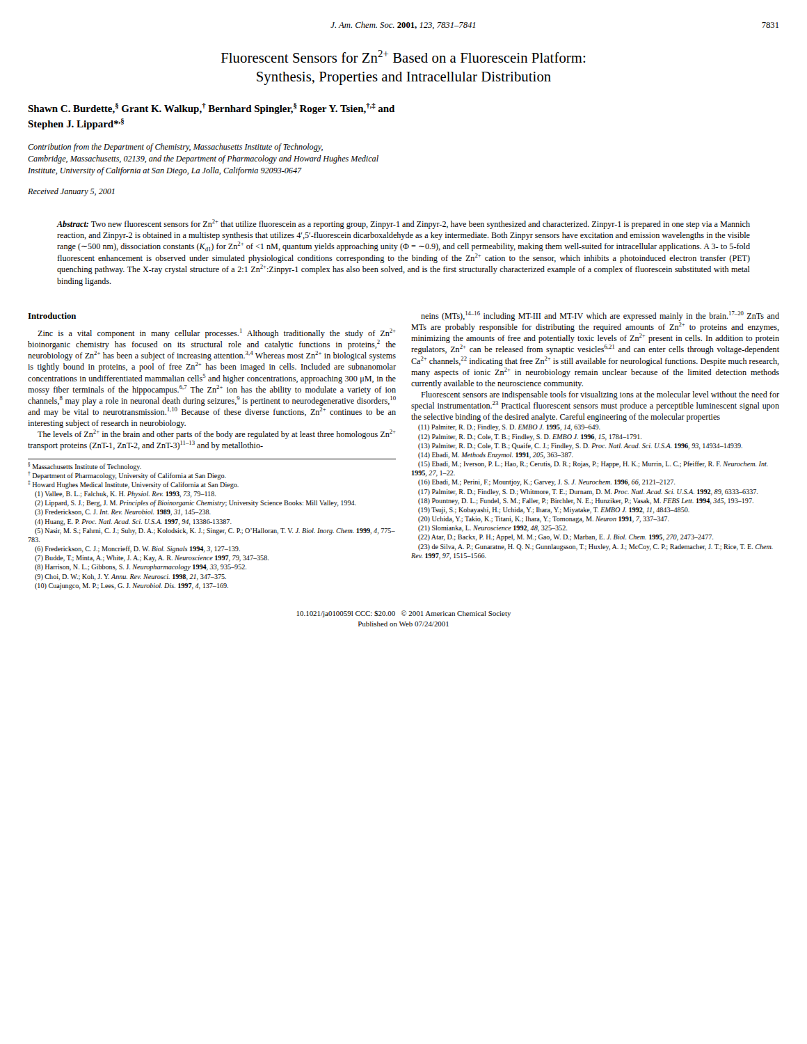J. Am. Chem. Soc. 2001, 123, 7831–7841 7831
Fluorescent Sensors for Zn2+ Based on a Fluorescein Platform:
Synthesis, Properties and Intracellular Distribution
Shawn C. Burdette,§ Grant K. Walkup,† Bernhard Spingler,§ Roger Y. Tsien,†,‡ and
Stephen J. Lippard*,§
Contribution from the Department of Chemistry, Massachusetts Institute of Technology,
Cambridge, Massachusetts, 02139, and the Department of Pharmacology and Howard Hughes Medical
Institute, University of California at San Diego, La Jolla, California 92093-0647
Received January 5, 2001
Abstract: Two new fluorescent sensors for Zn2+ that utilize fluorescein as a reporting group, Zinpyr-1 and Zinpyr-2, have been synthesized and characterized. Zinpyr-1 is prepared in one step via a Mannich reaction, and Zinpyr-2 is obtained in a multistep synthesis that utilizes 4′,5′-fluorescein dicarboxaldehyde as a key intermediate. Both Zinpyr sensors have excitation and emission wavelengths in the visible range (∼500 nm), dissociation constants (Kd1) for Zn2+ of <1 nM, quantum yields approaching unity (Φ = ∼0.9), and cell permeability, making them well-suited for intracellular applications. A 3- to 5-fold fluorescent enhancement is observed under simulated physiological conditions corresponding to the binding of the Zn2+ cation to the sensor, which inhibits a photoinduced electron transfer (PET) quenching pathway. The X-ray crystal structure of a 2:1 Zn2+:Zinpyr-1 complex has also been solved, and is the first structurally characterized example of a complex of fluorescein substituted with metal binding ligands.
Introduction
Zinc is a vital component in many cellular processes.1 Although traditionally the study of Zn2+ bioinorganic chemistry has focused on its structural role and catalytic functions in proteins,2 the neurobiology of Zn2+ has been a subject of increasing attention.3,4 Whereas most Zn2+ in biological systems is tightly bound in proteins, a pool of free Zn2+ has been imaged in cells. Included are subnanomolar concentrations in undifferentiated mammalian cells5 and higher concentrations, approaching 300 μM, in the mossy fiber terminals of the hippocampus.6,7 The Zn2+ ion has the ability to modulate a variety of ion channels,8 may play a role in neuronal death during seizures,9 is pertinent to neurodegenerative disorders,10 and may be vital to neurotransmission.1,10 Because of these diverse functions, Zn2+ continues to be an interesting subject of research in neurobiology.
The levels of Zn2+ in the brain and other parts of the body are regulated by at least three homologous Zn2+ transport proteins (ZnT-1, ZnT-2, and ZnT-3)11–13 and by metallothio-
§ Massachusetts Institute of Technology.
† Department of Pharmacology, University of California at San Diego.
‡ Howard Hughes Medical Institute, University of California at San Diego.
(1) Vallee, B. L.; Falchuk, K. H. Physiol. Rev. 1993, 73, 79–118.
(2) Lippard, S. J.; Berg, J. M. Principles of Bioinorganic Chemistry; University Science Books: Mill Valley, 1994.
(3) Frederickson, C. J. Int. Rev. Neurobiol. 1989, 31, 145–238.
(4) Huang, E. P. Proc. Natl. Acad. Sci. U.S.A. 1997, 94, 13386-13387.
(5) Nasir, M. S.; Fahrni, C. J.; Suhy, D. A.; Kolodsick, K. J.; Singer, C. P.; O’Halloran, T. V. J. Biol. Inorg. Chem. 1999, 4, 775–783.
(6) Frederickson, C. J.; Moncrieff, D. W. Biol. Signals 1994, 3, 127–139.
(7) Budde, T.; Minta, A.; White, J. A.; Kay, A. R. Neuroscience 1997, 79, 347–358.
(8) Harrison, N. L.; Gibbons, S. J. Neuropharmacology 1994, 33, 935–952.
(9) Choi, D. W.; Koh, J. Y. Annu. Rev. Neurosci. 1998, 21, 347–375.
(10) Cuajungco, M. P.; Lees, G. J. Neurobiol. Dis. 1997, 4, 137–169.
neins (MTs),14–16 including MT-III and MT-IV which are expressed mainly in the brain.17–20 ZnTs and MTs are probably responsible for distributing the required amounts of Zn2+ to proteins and enzymes, minimizing the amounts of free and potentially toxic levels of Zn2+ present in cells. In addition to protein regulators, Zn2+ can be released from synaptic vesicles6,21 and can enter cells through voltage-dependent Ca2+ channels,22 indicating that free Zn2+ is still available for neurological functions. Despite much research, many aspects of ionic Zn2+ in neurobiology remain unclear because of the limited detection methods currently available to the neuroscience community.
Fluorescent sensors are indispensable tools for visualizing ions at the molecular level without the need for special instrumentation.23 Practical fluorescent sensors must produce a perceptible luminescent signal upon the selective binding of the desired analyte. Careful engineering of the molecular properties
(11) Palmiter, R. D.; Findley, S. D. EMBO J. 1995, 14, 639–649.
(12) Palmiter, R. D.; Cole, T. B.; Findley, S. D. EMBO J. 1996, 15, 1784–1791.
(13) Palmiter, R. D.; Cole, T. B.; Quaife, C. J.; Findley, S. D. Proc. Natl. Acad. Sci. U.S.A. 1996, 93, 14934–14939.
(14) Ebadi, M. Methods Enzymol. 1991, 205, 363–387.
(15) Ebadi, M.; Iverson, P. L.; Hao, R.; Cerutis, D. R.; Rojas, P.; Happe, H. K.; Murrin, L. C.; Pfeiffer, R. F. Neurochem. Int. 1995, 27, 1–22.
(16) Ebadi, M.; Perini, F.; Mountjoy, K.; Garvey, J. S. J. Neurochem. 1996, 66, 2121–2127.
(17) Palmiter, R. D.; Findley, S. D.; Whitmore, T. E.; Durnam, D. M. Proc. Natl. Acad. Sci. U.S.A. 1992, 89, 6333–6337.
(18) Pountney, D. L.; Fundel, S. M.; Faller, P.; Birchler, N. E.; Hunziker, P.; Vasak, M. FEBS Lett. 1994, 345, 193–197.
(19) Tsuji, S.; Kobayashi, H.; Uchida, Y.; Ihara, Y.; Miyatake, T. EMBO J. 1992, 11, 4843–4850.
(20) Uchida, Y.; Takio, K.; Titani, K.; Ihara, Y.; Tomonaga, M. Neuron 1991, 7, 337–347.
(21) Slomianka, L. Neuroscience 1992, 48, 325–352.
(22) Atar, D.; Backx, P. H.; Appel, M. M.; Gao, W. D.; Marban, E. J. Biol. Chem. 1995, 270, 2473–2477.
(23) de Silva, A. P.; Gunaratne, H. Q. N.; Gunnlaugsson, T.; Huxley, A. J.; McCoy, C. P.; Rademacher, J. T.; Rice, T. E. Chem. Rev. 1997, 97, 1515–1566.
10.1021/ja010059l CCC: $20.00 © 2001 American Chemical Society
Published on Web 07/24/2001